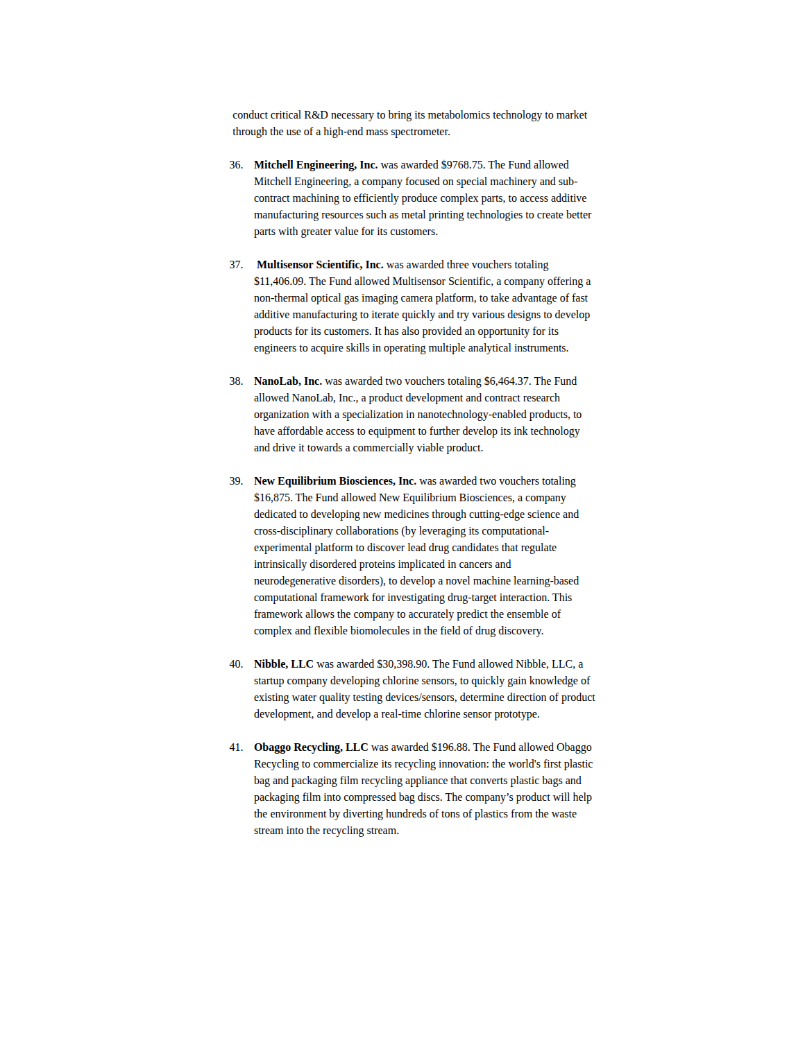conduct critical R&D necessary to bring its metabolomics technology to market through the use of a high-end mass spectrometer.
Mitchell Engineering, Inc. was awarded $9768.75. The Fund allowed Mitchell Engineering, a company focused on special machinery and sub-contract machining to efficiently produce complex parts, to access additive manufacturing resources such as metal printing technologies to create better parts with greater value for its customers.
Multisensor Scientific, Inc. was awarded three vouchers totaling $11,406.09. The Fund allowed Multisensor Scientific, a company offering a non-thermal optical gas imaging camera platform, to take advantage of fast additive manufacturing to iterate quickly and try various designs to develop products for its customers. It has also provided an opportunity for its engineers to acquire skills in operating multiple analytical instruments.
NanoLab, Inc. was awarded two vouchers totaling $6,464.37. The Fund allowed NanoLab, Inc., a product development and contract research organization with a specialization in nanotechnology-enabled products, to have affordable access to equipment to further develop its ink technology and drive it towards a commercially viable product.
New Equilibrium Biosciences, Inc. was awarded two vouchers totaling $16,875. The Fund allowed New Equilibrium Biosciences, a company dedicated to developing new medicines through cutting-edge science and cross-disciplinary collaborations (by leveraging its computational-experimental platform to discover lead drug candidates that regulate intrinsically disordered proteins implicated in cancers and neurodegenerative disorders), to develop a novel machine learning-based computational framework for investigating drug-target interaction. This framework allows the company to accurately predict the ensemble of complex and flexible biomolecules in the field of drug discovery.
Nibble, LLC was awarded $30,398.90. The Fund allowed Nibble, LLC, a startup company developing chlorine sensors, to quickly gain knowledge of existing water quality testing devices/sensors, determine direction of product development, and develop a real-time chlorine sensor prototype.
Obaggo Recycling, LLC was awarded $196.88. The Fund allowed Obaggo Recycling to commercialize its recycling innovation: the world's first plastic bag and packaging film recycling appliance that converts plastic bags and packaging film into compressed bag discs. The company’s product will help the environment by diverting hundreds of tons of plastics from the waste stream into the recycling stream.